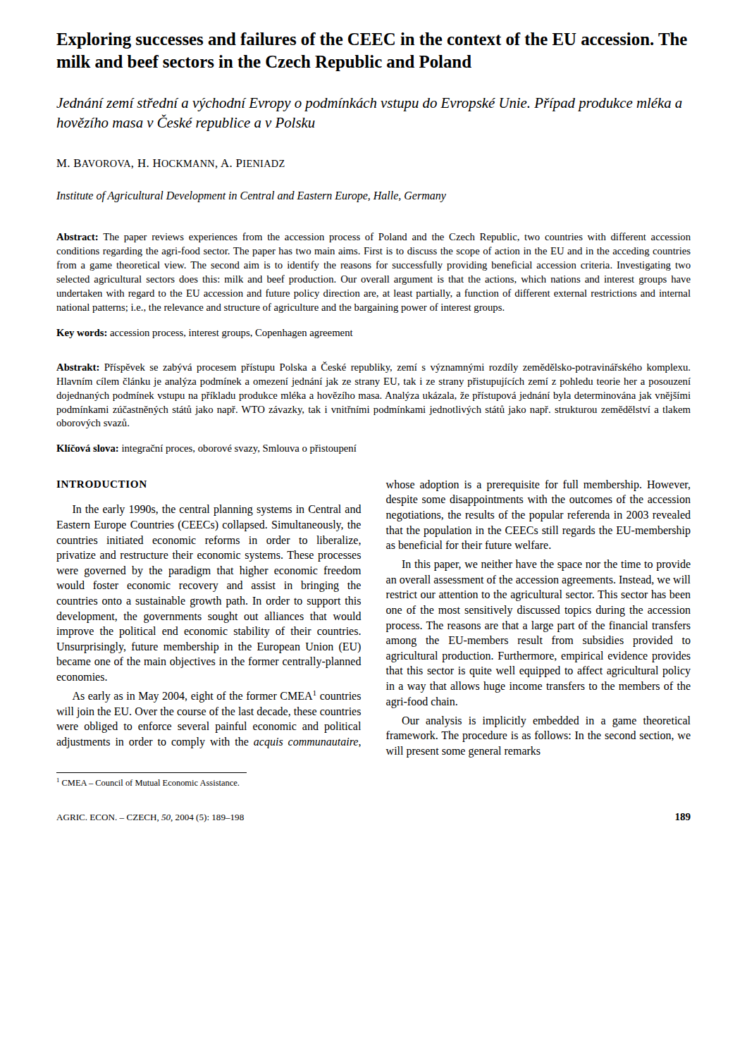Exploring successes and failures of the CEEC in the context of the EU accession. The milk and beef sectors in the Czech Republic and Poland
Jednání zemí střední a východní Evropy o podmínkách vstupu do Evropské Unie. Případ produkce mléka a hovězího masa v České republice a v Polsku
M. BAVOROVA, H. HOCKMANN, A. PIENIADZ
Institute of Agricultural Development in Central and Eastern Europe, Halle, Germany
Abstract: The paper reviews experiences from the accession process of Poland and the Czech Republic, two countries with different accession conditions regarding the agri-food sector. The paper has two main aims. First is to discuss the scope of action in the EU and in the acceding countries from a game theoretical view. The second aim is to identify the reasons for successfully providing beneficial accession criteria. Investigating two selected agricultural sectors does this: milk and beef production. Our overall argument is that the actions, which nations and interest groups have undertaken with regard to the EU accession and future policy direction are, at least partially, a function of different external restrictions and internal national patterns; i.e., the relevance and structure of agriculture and the bargaining power of interest groups.
Key words: accession process, interest groups, Copenhagen agreement
Abstrakt: Příspěvek se zabývá procesem přístupu Polska a České republiky, zemí s významnými rozdíly zemědělsko-potravinářského komplexu. Hlavním cílem článku je analýza podmínek a omezení jednání jak ze strany EU, tak i ze strany přistupujících zemí z pohledu teorie her a posouzení dojednaných podmínek vstupu na příkladu produkce mléka a hovězího masa. Analýza ukázala, že přístupová jednání byla determinována jak vnějšími podmínkami zúčastněných států jako např. WTO závazky, tak i vnitřními podmínkami jednotlivých států jako např. strukturou zemědělství a tlakem oborových svazů.
Klíčová slova: integrační proces, oborové svazy, Smlouva o přistoupení
INTRODUCTION
In the early 1990s, the central planning systems in Central and Eastern Europe Countries (CEECs) collapsed. Simultaneously, the countries initiated economic reforms in order to liberalize, privatize and restructure their economic systems. These processes were governed by the paradigm that higher economic freedom would foster economic recovery and assist in bringing the countries onto a sustainable growth path. In order to support this development, the governments sought out alliances that would improve the political end economic stability of their countries. Unsurprisingly, future membership in the European Union (EU) became one of the main objectives in the former centrally-planned economies.
As early as in May 2004, eight of the former CMEA1 countries will join the EU. Over the course of the last decade, these countries were obliged to enforce several painful economic and political adjustments in order to comply with the acquis communautaire, whose adoption is a prerequisite for full membership. However, despite some disappointments with the outcomes of the accession negotiations, the results of the popular referenda in 2003 revealed that the population in the CEECs still regards the EU-membership as beneficial for their future welfare.
In this paper, we neither have the space nor the time to provide an overall assessment of the accession agreements. Instead, we will restrict our attention to the agricultural sector. This sector has been one of the most sensitively discussed topics during the accession process. The reasons are that a large part of the financial transfers among the EU-members result from subsidies provided to agricultural production. Furthermore, empirical evidence provides that this sector is quite well equipped to affect agricultural policy in a way that allows huge income transfers to the members of the agri-food chain.
Our analysis is implicitly embedded in a game theoretical framework. The procedure is as follows: In the second section, we will present some general remarks
1 CMEA – Council of Mutual Economic Assistance.
AGRIC. ECON. – CZECH, 50, 2004 (5): 189–198 189